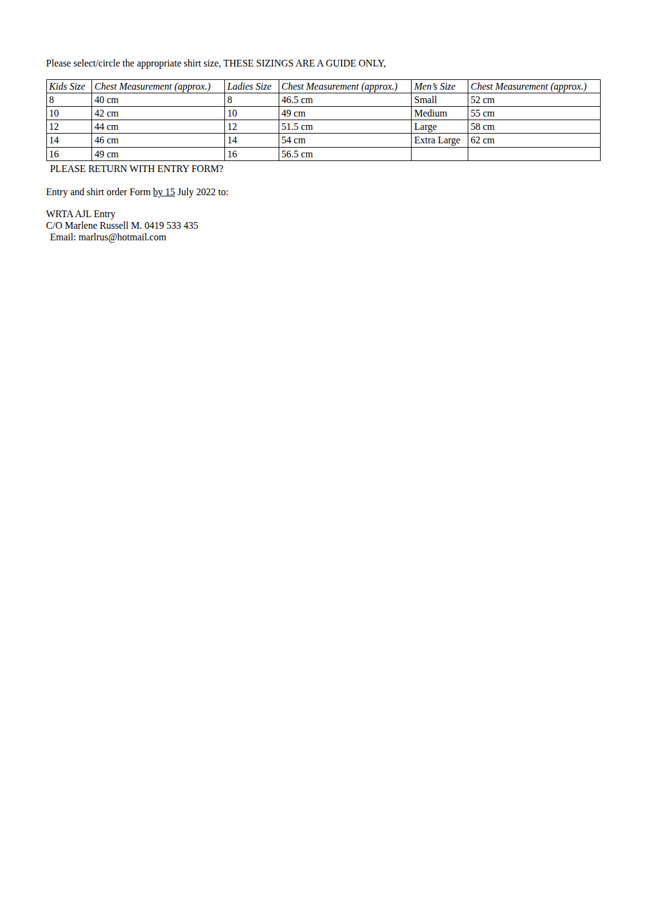Please select/circle the appropriate shirt size, THESE SIZINGS ARE A GUIDE ONLY,
| Kids Size | Chest Measurement (approx.) | Ladies Size | Chest Measurement (approx.) | Men’s Size | Chest Measurement (approx.) |
| --- | --- | --- | --- | --- | --- |
| 8 | 40 cm | 8 | 46.5 cm | Small | 52 cm |
| 10 | 42 cm | 10 | 49 cm | Medium | 55 cm |
| 12 | 44 cm | 12 | 51.5 cm | Large | 58 cm |
| 14 | 46 cm | 14 | 54 cm | Extra Large | 62 cm |
| 16 | 49 cm | 16 | 56.5 cm | | |
PLEASE RETURN WITH ENTRY FORM?
Entry and shirt order Form by 15 July 2022 to:
WRTA AJL Entry
C/O Marlene Russell M. 0419 533 435
Email: marlrus@hotmail.com